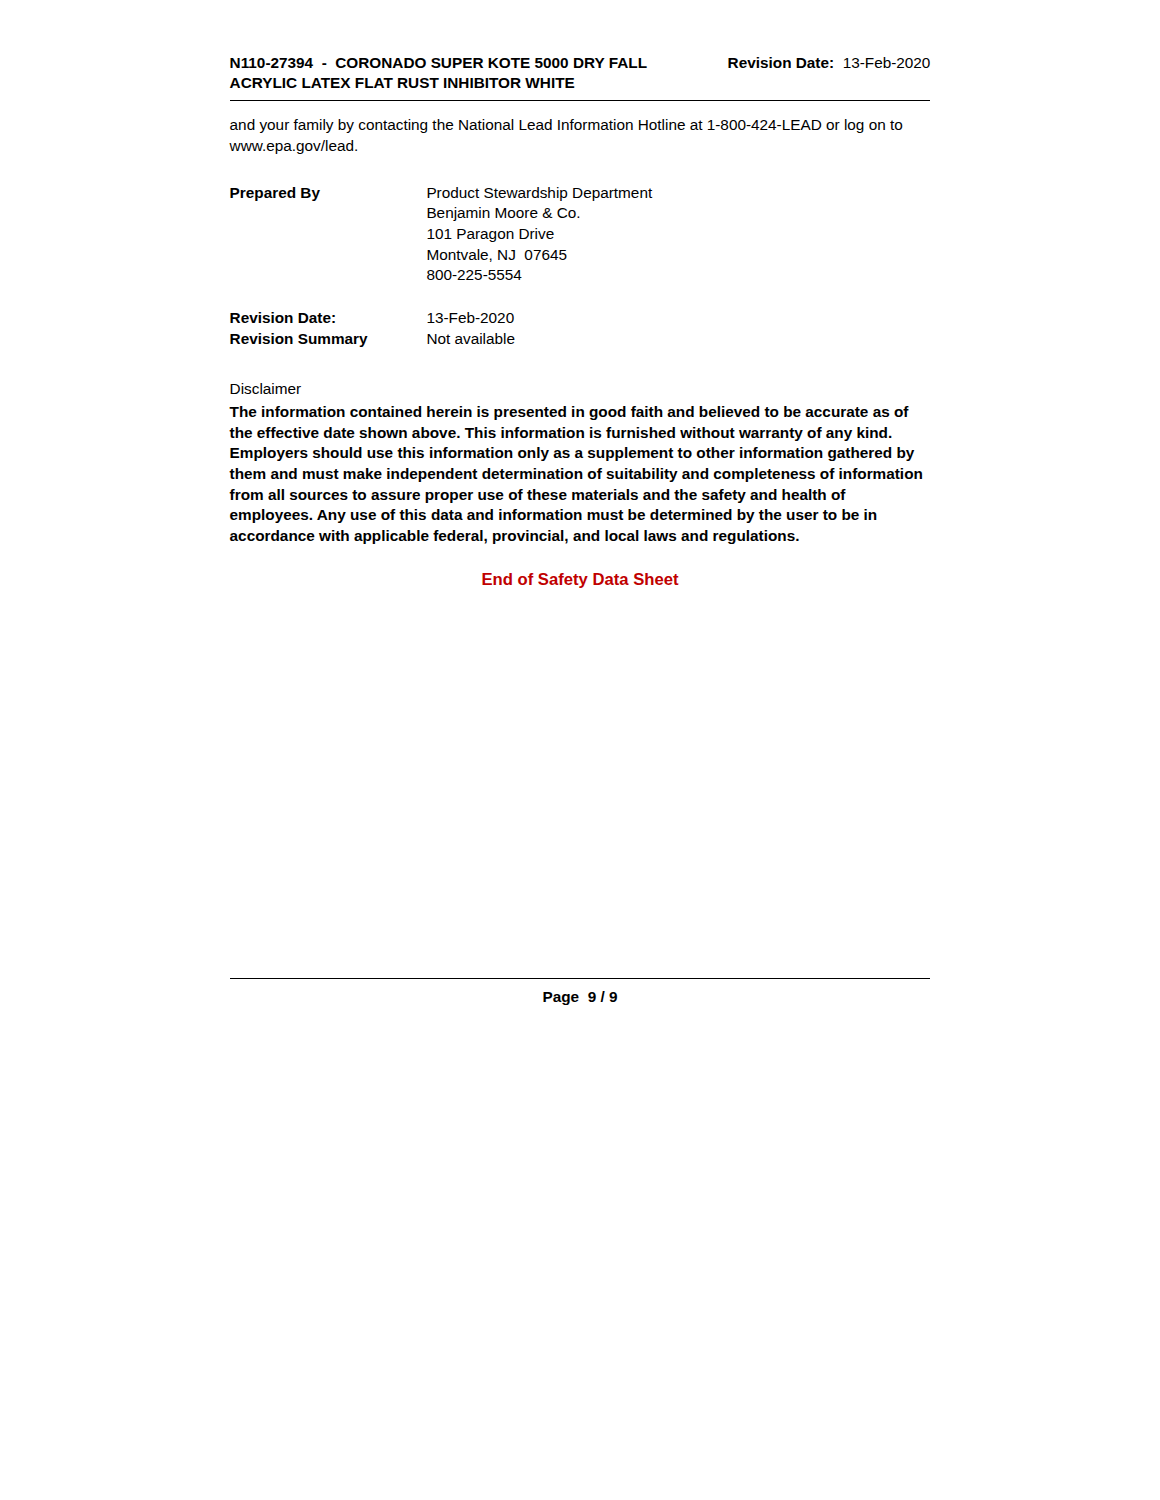N110-27394 - CORONADO SUPER KOTE 5000 DRY FALL ACRYLIC LATEX FLAT RUST INHIBITOR WHITE
Revision Date: 13-Feb-2020
and your family by contacting the National Lead Information Hotline at 1-800-424-LEAD or log on to www.epa.gov/lead.
Prepared By
Product Stewardship Department
Benjamin Moore & Co.
101 Paragon Drive
Montvale, NJ 07645
800-225-5554
Revision Date:
13-Feb-2020
Revision Summary
Not available
Disclaimer
The information contained herein is presented in good faith and believed to be accurate as of the effective date shown above. This information is furnished without warranty of any kind. Employers should use this information only as a supplement to other information gathered by them and must make independent determination of suitability and completeness of information from all sources to assure proper use of these materials and the safety and health of employees. Any use of this data and information must be determined by the user to be in accordance with applicable federal, provincial, and local laws and regulations.
End of Safety Data Sheet
Page 9 / 9